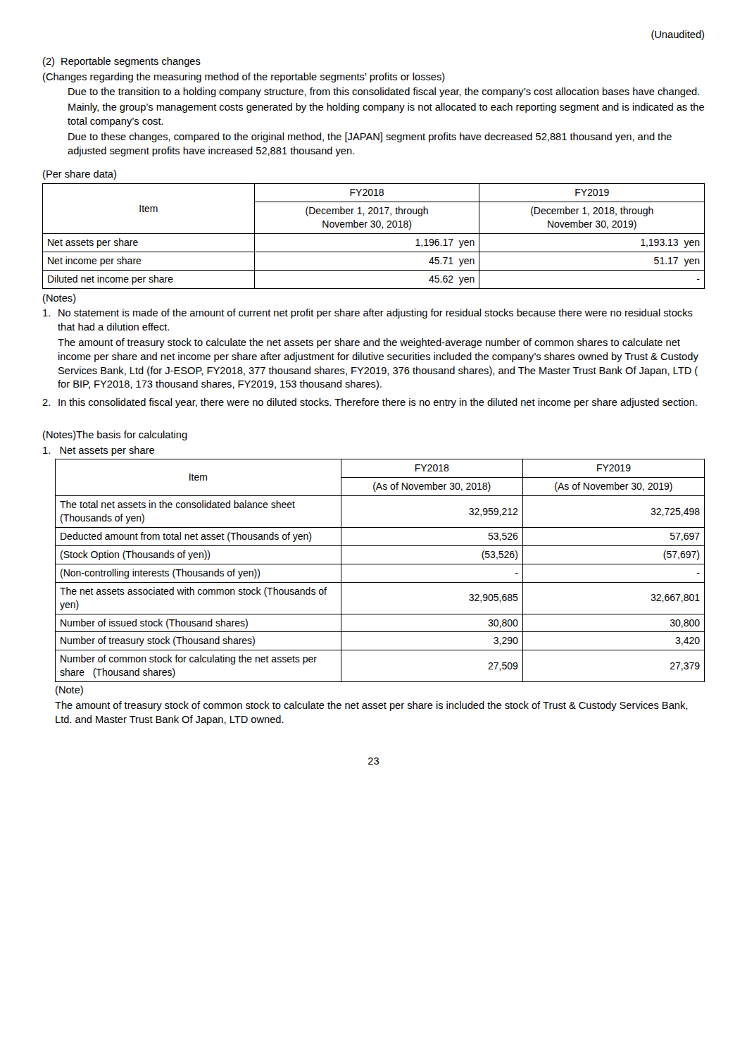(Unaudited)
(2) Reportable segments changes
(Changes regarding the measuring method of the reportable segments’ profits or losses)
Due to the transition to a holding company structure, from this consolidated fiscal year, the company’s cost allocation bases have changed.
Mainly, the group’s management costs generated by the holding company is not allocated to each reporting segment and is indicated as the total company’s cost.
Due to these changes, compared to the original method, the [JAPAN] segment profits have decreased 52,881 thousand yen, and the adjusted segment profits have increased 52,881 thousand yen.
(Per share data)
| Item | FY2018 | FY2019 |
| --- | --- | --- |
| (December 1, 2017, through November 30, 2018) | (December 1, 2018, through November 30, 2019) |
| Net assets per share | 1,196.17 yen | 1,193.13 yen |
| Net income per share | 45.71 yen | 51.17 yen |
| Diluted net income per share | 45.62 yen | - |
(Notes)
1.
No statement is made of the amount of current net profit per share after adjusting for residual stocks because there were no residual stocks that had a dilution effect.
The amount of treasury stock to calculate the net assets per share and the weighted-average number of common shares to calculate net income per share and net income per share after adjustment for dilutive securities included the company’s shares owned by Trust & Custody Services Bank, Ltd (for J-ESOP, FY2018, 377 thousand shares, FY2019, 376 thousand shares), and The Master Trust Bank Of Japan, LTD ( for BIP, FY2018, 173 thousand shares, FY2019, 153 thousand shares).
2.
In this consolidated fiscal year, there were no diluted stocks. Therefore there is no entry in the diluted net income per share adjusted section.
(Notes)The basis for calculating
1. Net assets per share
| Item | FY2018 | FY2019 |
| --- | --- | --- |
| (As of November 30, 2018) | (As of November 30, 2019) |
| The total net assets in the consolidated balance sheet (Thousands of yen) | 32,959,212 | 32,725,498 |
| Deducted amount from total net asset (Thousands of yen) | 53,526 | 57,697 |
| (Stock Option (Thousands of yen)) | (53,526) | (57,697) |
| (Non-controlling interests (Thousands of yen)) | - | - |
| The net assets associated with common stock (Thousands of yen) | 32,905,685 | 32,667,801 |
| Number of issued stock (Thousand shares) | 30,800 | 30,800 |
| Number of treasury stock (Thousand shares) | 3,290 | 3,420 |
| Number of common stock for calculating the net assets per share (Thousand shares) | 27,509 | 27,379 |
(Note)
The amount of treasury stock of common stock to calculate the net asset per share is included the stock of Trust & Custody Services Bank, Ltd. and Master Trust Bank Of Japan, LTD owned.
23